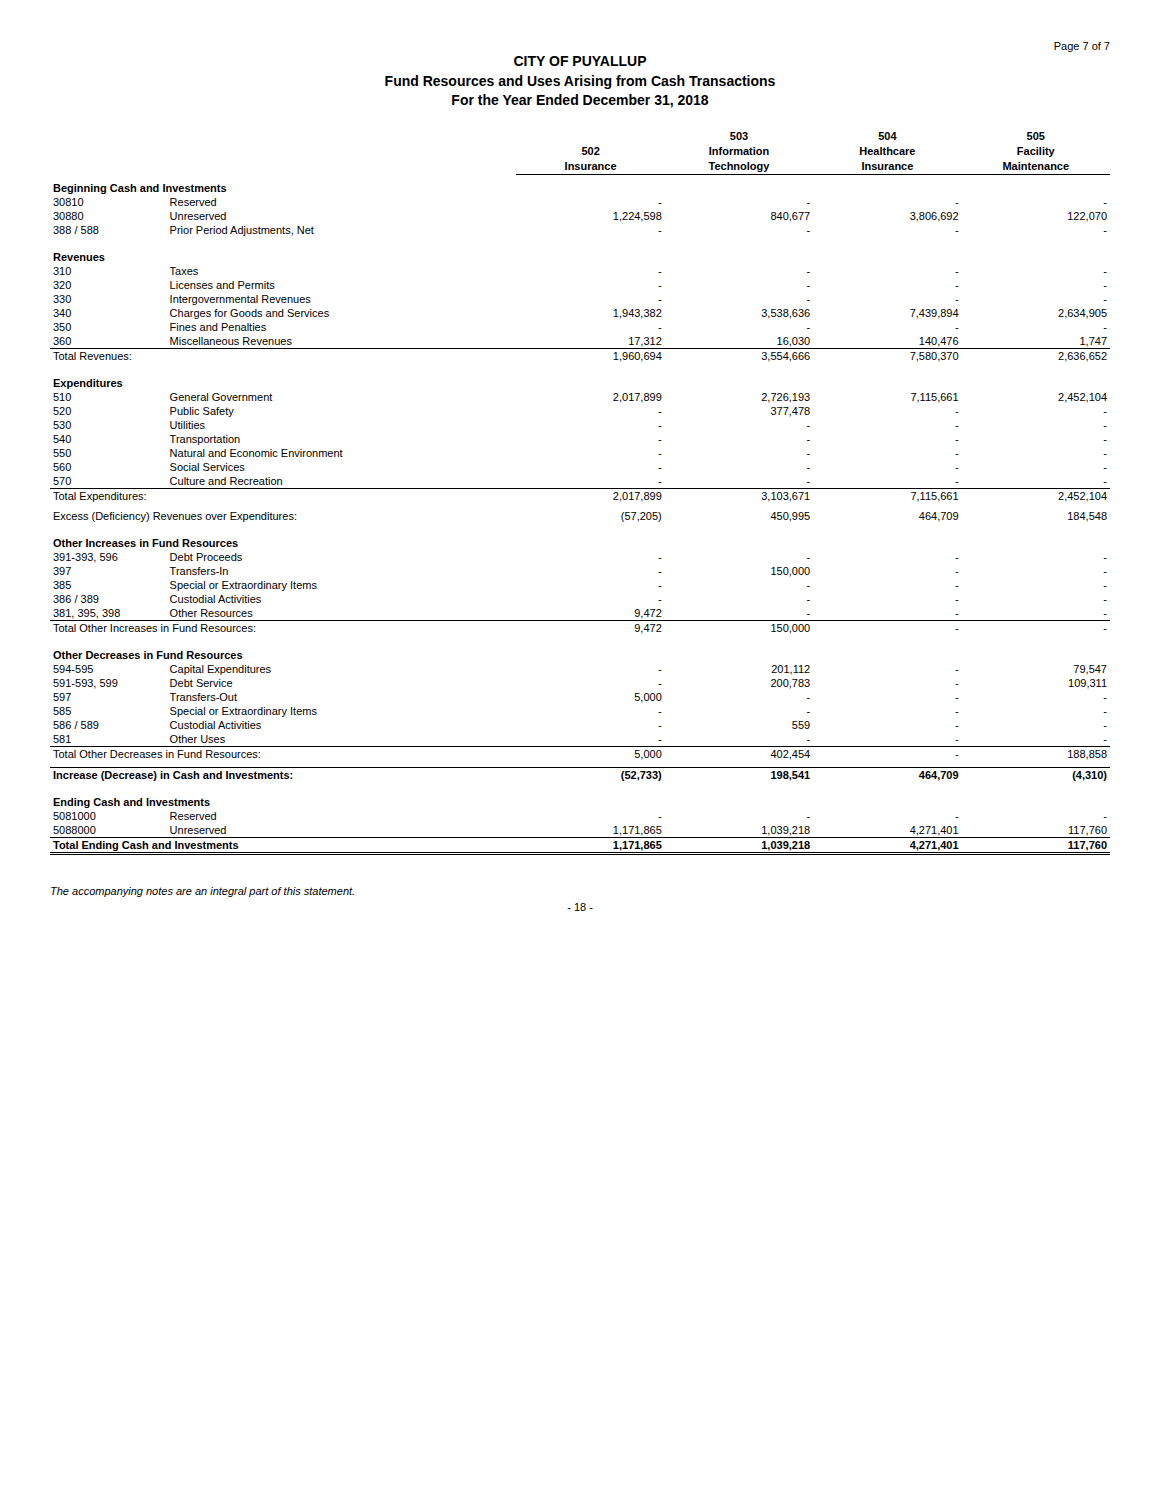Page 7 of 7
CITY OF PUYALLUP
Fund Resources and Uses Arising from Cash Transactions
For the Year Ended December 31, 2018
| | | | 503 | 504 | 505 |
| --- | --- | --- | --- | --- | --- |
| | | 502 | Information | Healthcare | Facility |
| | | Insurance | Technology | Insurance | Maintenance |
| Beginning Cash and Investments | | | | |
| 30810 | Reserved | - | - | - | - |
| 30880 | Unreserved | 1,224,598 | 840,677 | 3,806,692 | 122,070 |
| 388 / 588 | Prior Period Adjustments, Net | - | - | - | - |
| Revenues | | | | |
| 310 | Taxes | - | - | - | - |
| 320 | Licenses and Permits | - | - | - | - |
| 330 | Intergovernmental Revenues | - | - | - | - |
| 340 | Charges for Goods and Services | 1,943,382 | 3,538,636 | 7,439,894 | 2,634,905 |
| 350 | Fines and Penalties | - | - | - | - |
| 360 | Miscellaneous Revenues | 17,312 | 16,030 | 140,476 | 1,747 |
| Total Revenues: | 1,960,694 | 3,554,666 | 7,580,370 | 2,636,652 |
| Expenditures | | | | |
| 510 | General Government | 2,017,899 | 2,726,193 | 7,115,661 | 2,452,104 |
| 520 | Public Safety | - | 377,478 | - | - |
| 530 | Utilities | - | - | - | - |
| 540 | Transportation | - | - | - | - |
| 550 | Natural and Economic Environment | - | - | - | - |
| 560 | Social Services | - | - | - | - |
| 570 | Culture and Recreation | - | - | - | - |
| Total Expenditures: | 2,017,899 | 3,103,671 | 7,115,661 | 2,452,104 |
| Excess (Deficiency) Revenues over Expenditures: | (57,205) | 450,995 | 464,709 | 184,548 |
| Other Increases in Fund Resources | | | | |
| 391-393, 596 | Debt Proceeds | - | - | - | - |
| 397 | Transfers-In | - | 150,000 | - | - |
| 385 | Special or Extraordinary Items | - | - | - | - |
| 386 / 389 | Custodial Activities | - | - | - | - |
| 381, 395, 398 | Other Resources | 9,472 | - | - | - |
| Total Other Increases in Fund Resources: | 9,472 | 150,000 | - | - |
| Other Decreases in Fund Resources | | | | |
| 594-595 | Capital Expenditures | - | 201,112 | - | 79,547 |
| 591-593, 599 | Debt Service | - | 200,783 | - | 109,311 |
| 597 | Transfers-Out | 5,000 | - | - | - |
| 585 | Special or Extraordinary Items | - | - | - | - |
| 586 / 589 | Custodial Activities | - | 559 | - | - |
| 581 | Other Uses | - | - | - | - |
| Total Other Decreases in Fund Resources: | 5,000 | 402,454 | - | 188,858 |
| Increase (Decrease) in Cash and Investments: | (52,733) | 198,541 | 464,709 | (4,310) |
| Ending Cash and Investments | | | | |
| 5081000 | Reserved | - | - | - | - |
| 5088000 | Unreserved | 1,171,865 | 1,039,218 | 4,271,401 | 117,760 |
| Total Ending Cash and Investments | 1,171,865 | 1,039,218 | 4,271,401 | 117,760 |
The accompanying notes are an integral part of this statement.
- 18 -